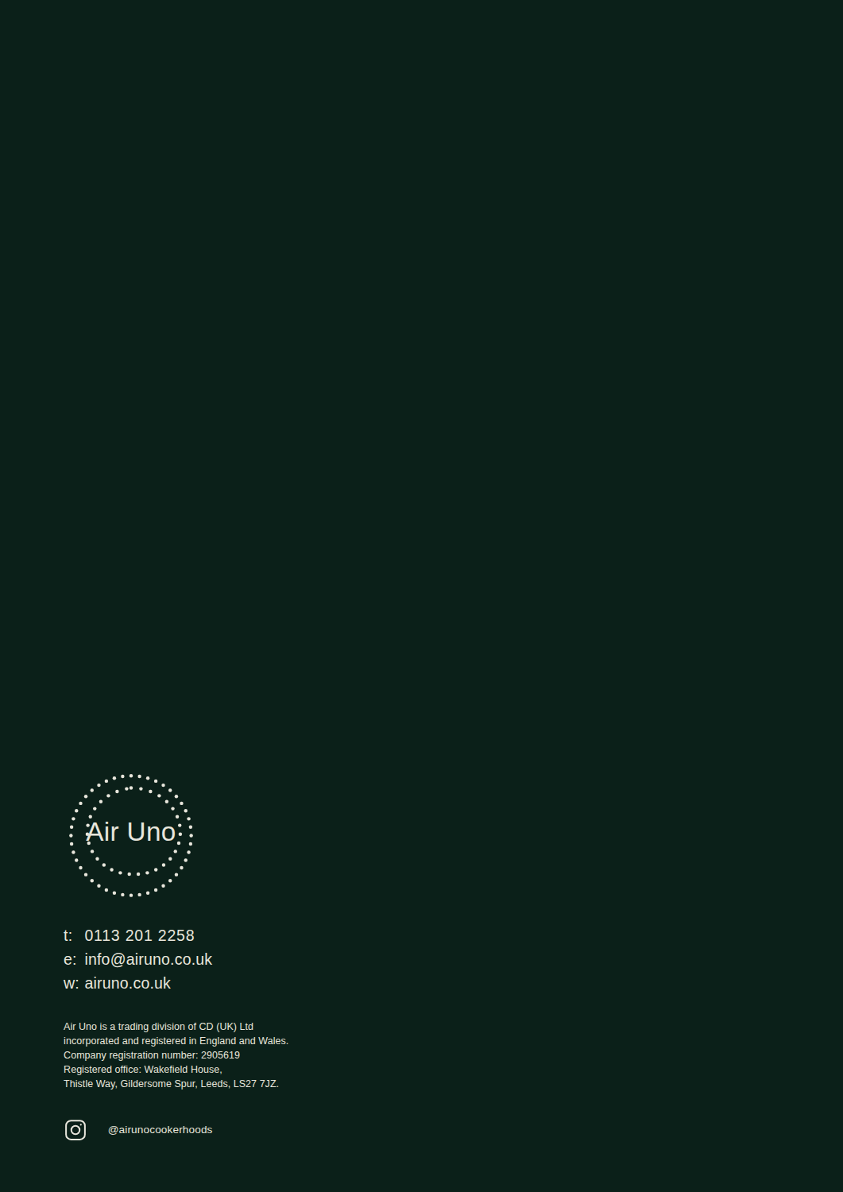Air Uno
t: 0113 201 2258
e: info@airuno.co.uk
w: airuno.co.uk
Air Uno is a trading division of CD (UK) Ltd
incorporated and registered in England and Wales.
Company registration number: 2905619
Registered office: Wakefield House,
Thistle Way, Gildersome Spur, Leeds, LS27 7JZ.
@airunocookerhoods